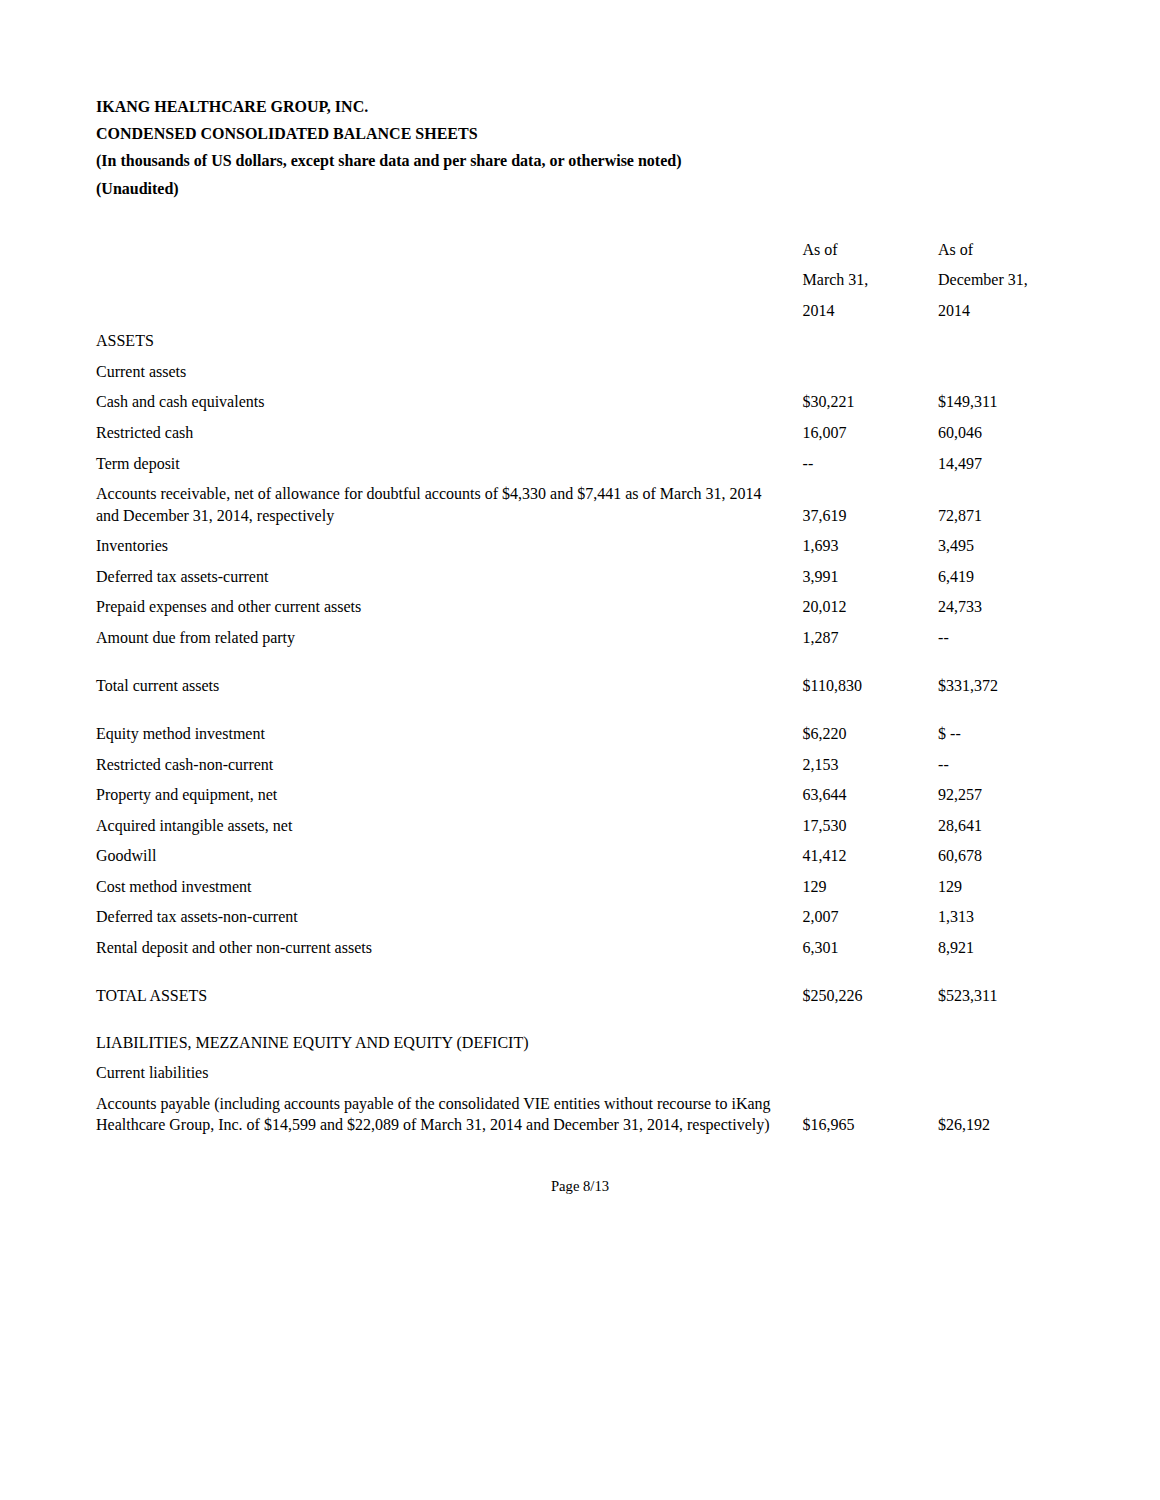IKANG HEALTHCARE GROUP, INC.
CONDENSED CONSOLIDATED BALANCE SHEETS
(In thousands of US dollars, except share data and per share data, or otherwise noted)
(Unaudited)
| | As of | As of |
| | March 31, | December 31, |
| | 2014 | 2014 |
| ASSETS | | |
| Current assets | | |
| Cash and cash equivalents | $30,221 | $149,311 |
| Restricted cash | 16,007 | 60,046 |
| Term deposit | -- | 14,497 |
| Accounts receivable, net of allowance for doubtful accounts of $4,330 and $7,441 as of March 31, 2014 and December 31, 2014, respectively | 37,619 | 72,871 |
| Inventories | 1,693 | 3,495 |
| Deferred tax assets-current | 3,991 | 6,419 |
| Prepaid expenses and other current assets | 20,012 | 24,733 |
| Amount due from related party | 1,287 | -- |
| Total current assets | $110,830 | $331,372 |
| Equity method investment | $6,220 | $ -- |
| Restricted cash-non-current | 2,153 | -- |
| Property and equipment, net | 63,644 | 92,257 |
| Acquired intangible assets, net | 17,530 | 28,641 |
| Goodwill | 41,412 | 60,678 |
| Cost method investment | 129 | 129 |
| Deferred tax assets-non-current | 2,007 | 1,313 |
| Rental deposit and other non-current assets | 6,301 | 8,921 |
| TOTAL ASSETS | $250,226 | $523,311 |
| LIABILITIES, MEZZANINE EQUITY AND EQUITY (DEFICIT) | | |
| Current liabilities | | |
| Accounts payable (including accounts payable of the consolidated VIE entities without recourse to iKang Healthcare Group, Inc. of $14,599 and $22,089 of March 31, 2014 and December 31, 2014, respectively) | $16,965 | $26,192 |
Page 8/13